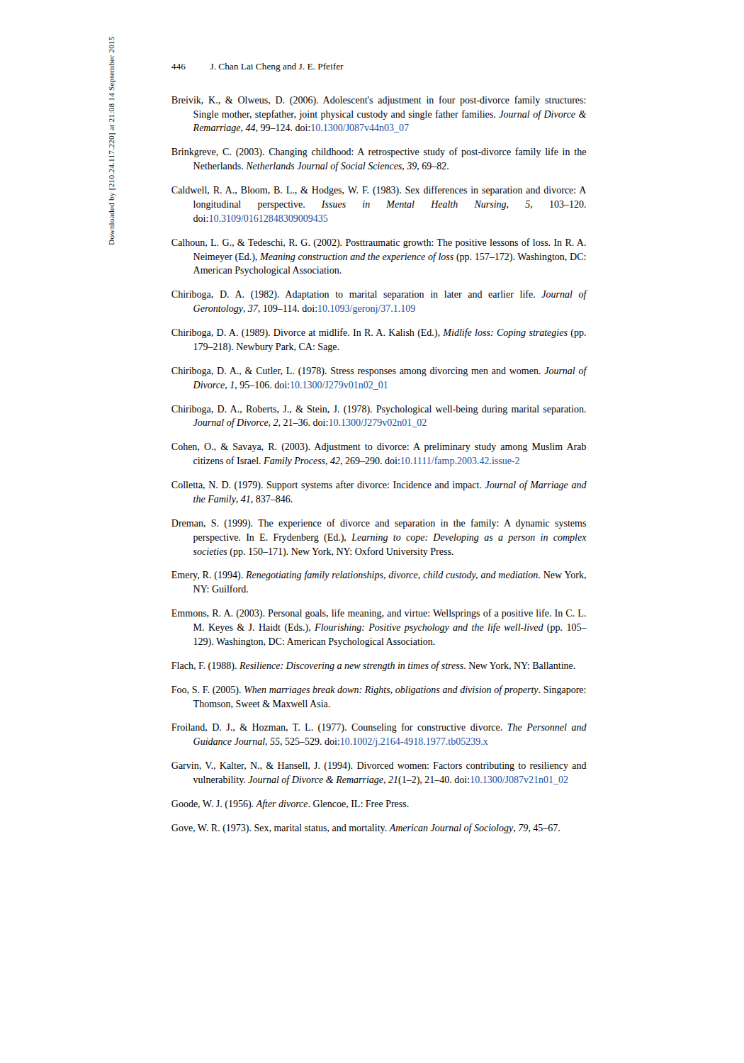Downloaded by [210.24.117.220] at 21:08 14 September 2015
446 J. Chan Lai Cheng and J. E. Pfeifer
Breivik, K., & Olweus, D. (2006). Adolescent's adjustment in four post-divorce family structures: Single mother, stepfather, joint physical custody and single father families. Journal of Divorce & Remarriage, 44, 99–124. doi:10.1300/J087v44n03_07
Brinkgreve, C. (2003). Changing childhood: A retrospective study of post-divorce family life in the Netherlands. Netherlands Journal of Social Sciences, 39, 69–82.
Caldwell, R. A., Bloom, B. L., & Hodges, W. F. (1983). Sex differences in separation and divorce: A longitudinal perspective. Issues in Mental Health Nursing, 5, 103–120. doi:10.3109/01612848309009435
Calhoun, L. G., & Tedeschi, R. G. (2002). Posttraumatic growth: The positive lessons of loss. In R. A. Neimeyer (Ed.), Meaning construction and the experience of loss (pp. 157–172). Washington, DC: American Psychological Association.
Chiriboga, D. A. (1982). Adaptation to marital separation in later and earlier life. Journal of Gerontology, 37, 109–114. doi:10.1093/geronj/37.1.109
Chiriboga, D. A. (1989). Divorce at midlife. In R. A. Kalish (Ed.), Midlife loss: Coping strategies (pp. 179–218). Newbury Park, CA: Sage.
Chiriboga, D. A., & Cutler, L. (1978). Stress responses among divorcing men and women. Journal of Divorce, 1, 95–106. doi:10.1300/J279v01n02_01
Chiriboga, D. A., Roberts, J., & Stein, J. (1978). Psychological well-being during marital separation. Journal of Divorce, 2, 21–36. doi:10.1300/J279v02n01_02
Cohen, O., & Savaya, R. (2003). Adjustment to divorce: A preliminary study among Muslim Arab citizens of Israel. Family Process, 42, 269–290. doi:10.1111/famp.2003.42.issue-2
Colletta, N. D. (1979). Support systems after divorce: Incidence and impact. Journal of Marriage and the Family, 41, 837–846.
Dreman, S. (1999). The experience of divorce and separation in the family: A dynamic systems perspective. In E. Frydenberg (Ed.), Learning to cope: Developing as a person in complex societies (pp. 150–171). New York, NY: Oxford University Press.
Emery, R. (1994). Renegotiating family relationships, divorce, child custody, and mediation. New York, NY: Guilford.
Emmons, R. A. (2003). Personal goals, life meaning, and virtue: Wellsprings of a positive life. In C. L. M. Keyes & J. Haidt (Eds.), Flourishing: Positive psychology and the life well-lived (pp. 105–129). Washington, DC: American Psychological Association.
Flach, F. (1988). Resilience: Discovering a new strength in times of stress. New York, NY: Ballantine.
Foo, S. F. (2005). When marriages break down: Rights, obligations and division of property. Singapore: Thomson, Sweet & Maxwell Asia.
Froiland, D. J., & Hozman, T. L. (1977). Counseling for constructive divorce. The Personnel and Guidance Journal, 55, 525–529. doi:10.1002/j.2164-4918.1977.tb05239.x
Garvin, V., Kalter, N., & Hansell, J. (1994). Divorced women: Factors contributing to resiliency and vulnerability. Journal of Divorce & Remarriage, 21(1–2), 21–40. doi:10.1300/J087v21n01_02
Goode, W. J. (1956). After divorce. Glencoe, IL: Free Press.
Gove, W. R. (1973). Sex, marital status, and mortality. American Journal of Sociology, 79, 45–67.